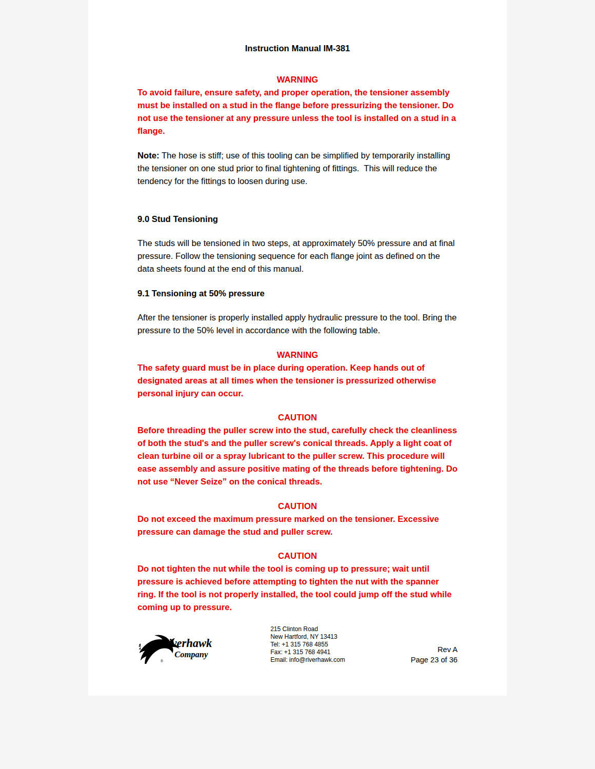Instruction Manual IM-381
WARNING
To avoid failure, ensure safety, and proper operation, the tensioner assembly must be installed on a stud in the flange before pressurizing the tensioner. Do not use the tensioner at any pressure unless the tool is installed on a stud in a flange.
Note: The hose is stiff; use of this tooling can be simplified by temporarily installing the tensioner on one stud prior to final tightening of fittings. This will reduce the tendency for the fittings to loosen during use.
9.0 Stud Tensioning
The studs will be tensioned in two steps, at approximately 50% pressure and at final pressure. Follow the tensioning sequence for each flange joint as defined on the data sheets found at the end of this manual.
9.1 Tensioning at 50% pressure
After the tensioner is properly installed apply hydraulic pressure to the tool. Bring the pressure to the 50% level in accordance with the following table.
WARNING
The safety guard must be in place during operation. Keep hands out of designated areas at all times when the tensioner is pressurized otherwise personal injury can occur.
CAUTION
Before threading the puller screw into the stud, carefully check the cleanliness of both the stud's and the puller screw's conical threads. Apply a light coat of clean turbine oil or a spray lubricant to the puller screw. This procedure will ease assembly and assure positive mating of the threads before tightening. Do not use “Never Seize” on the conical threads.
CAUTION
Do not exceed the maximum pressure marked on the tensioner. Excessive pressure can damage the stud and puller screw.
CAUTION
Do not tighten the nut while the tool is coming up to pressure; wait until pressure is achieved before attempting to tighten the nut with the spanner ring. If the tool is not properly installed, the tool could jump off the stud while coming up to pressure.
Riverhawk Company ®
215 Clinton Road
New Hartford, NY 13413
Tel: +1 315 768 4855
Fax: +1 315 768 4941
Email: info@riverhawk.com
Rev A
Page 23 of 36